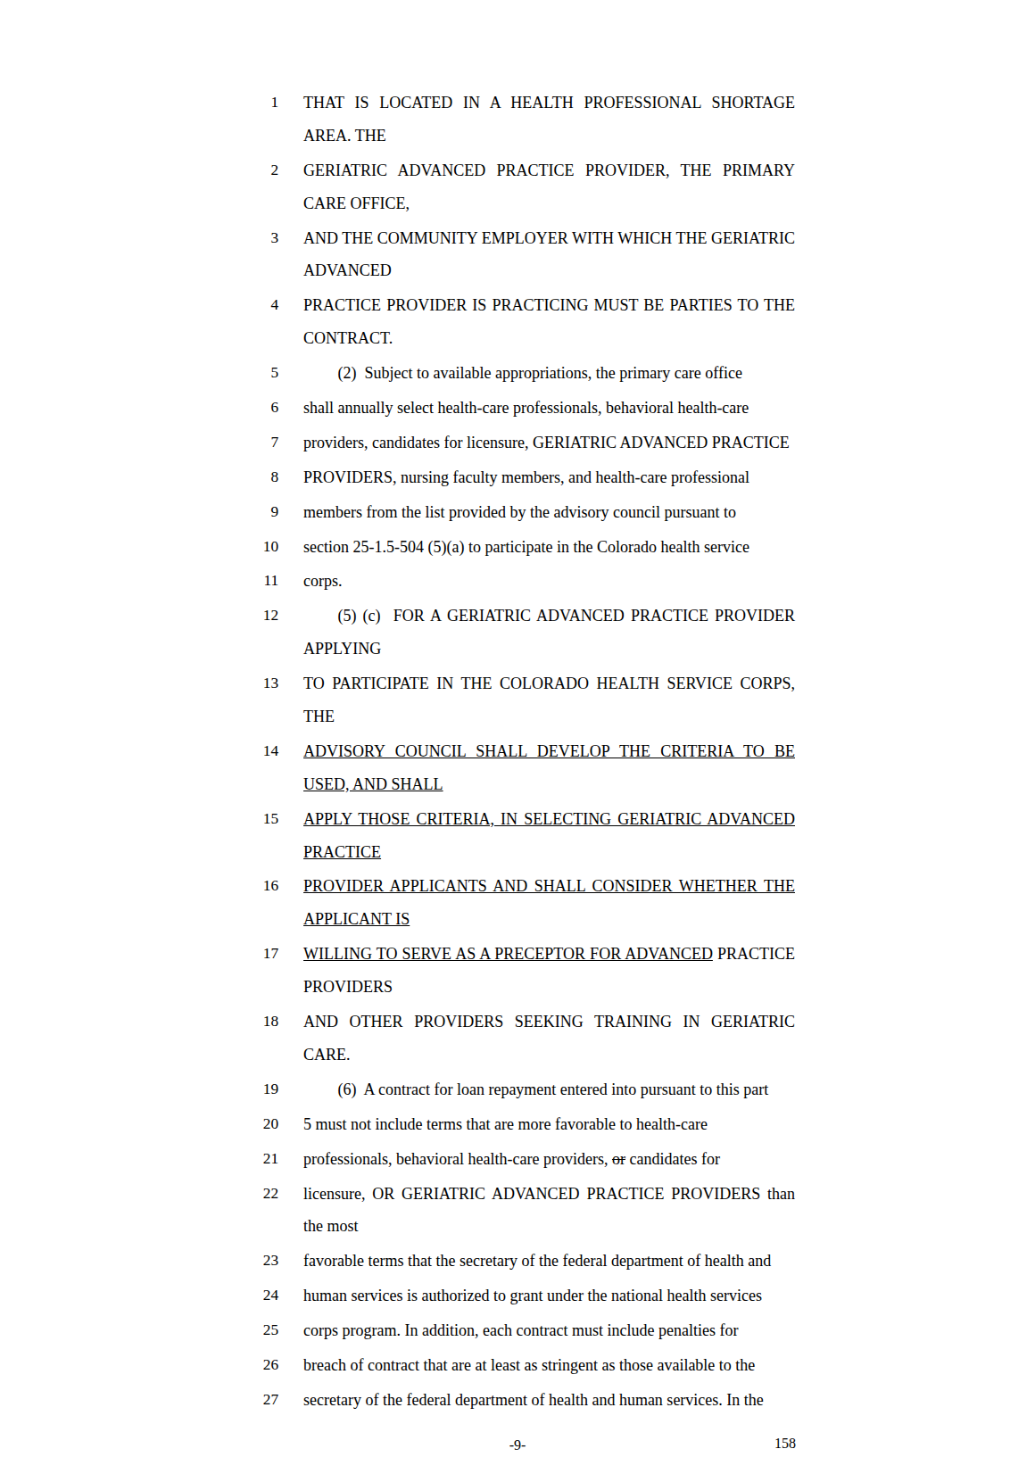| 1 | THAT IS LOCATED IN A HEALTH PROFESSIONAL SHORTAGE AREA. T HE |
| 2 | GERIATRIC ADVANCED PRACTICE PROVIDER, THE PRIMARY CARE OFFICE, |
| 3 | AND THE COMMUNITY EMPLOYER WITH WHICH THE GERIATRIC ADVANCED |
| 4 | PRACTICE PROVIDER IS PRACTICING MUST BE PARTIES TO THE CONTRACT. |
| 5 | (2) Subject to available appropriations, the primary care office |
| 6 | shall annually select health-care professionals, behavioral health-care |
| 7 | providers, candidates for licensure, GERIATRIC ADVANCED PRACTICE |
| 8 | PROVIDERS, nursing faculty members, and health-care professional |
| 9 | members from the list provided by the advisory council pursuant to |
| 10 | section 25-1.5-504 (5)(a) to participate in the Colorado health service |
| 11 | corps. |
| 12 | (5) (c) FOR A GERIATRIC ADVANCED PRACTICE PROVIDER APPLYING |
| 13 | TO PARTICIPATE IN THE C OLORADO HEALTH SERVICE CORPS, THE |
| 14 | ADVISORY COUNCIL SHALL DEVELOP THE CRITERIA TO BE USED, AND SHALL |
| 15 | APPLY THOSE CRITERIA, IN SELECTING GERIATRIC ADVANCED PRACTICE |
| 16 | PROVIDER APPLICANTS AND SHALL CONSIDER WHETHER THE APPLICANT IS |
| 17 | WILLING TO SERVE AS A PRECEPTOR FOR ADVANCED PRACTICE PROVIDERS |
| 18 | AND OTHER PROVIDERS SEEKING TRAINING IN GERIATRIC CARE. |
| 19 | (6) A contract for loan repayment entered into pursuant to this part |
| 20 | 5 must not include terms that are more favorable to health-care |
| 21 | professionals, behavioral health-care providers, or candidates for |
| 22 | licensure, OR GERIATRIC ADVANCED PRACTICE PROVIDERS than the most |
| 23 | favorable terms that the secretary of the federal department of health and |
| 24 | human services is authorized to grant under the national health services |
| 25 | corps program. In addition, each contract must include penalties for |
| 26 | breach of contract that are at least as stringent as those available to the |
| 27 | secretary of the federal department of health and human services. In the |
-9-
158